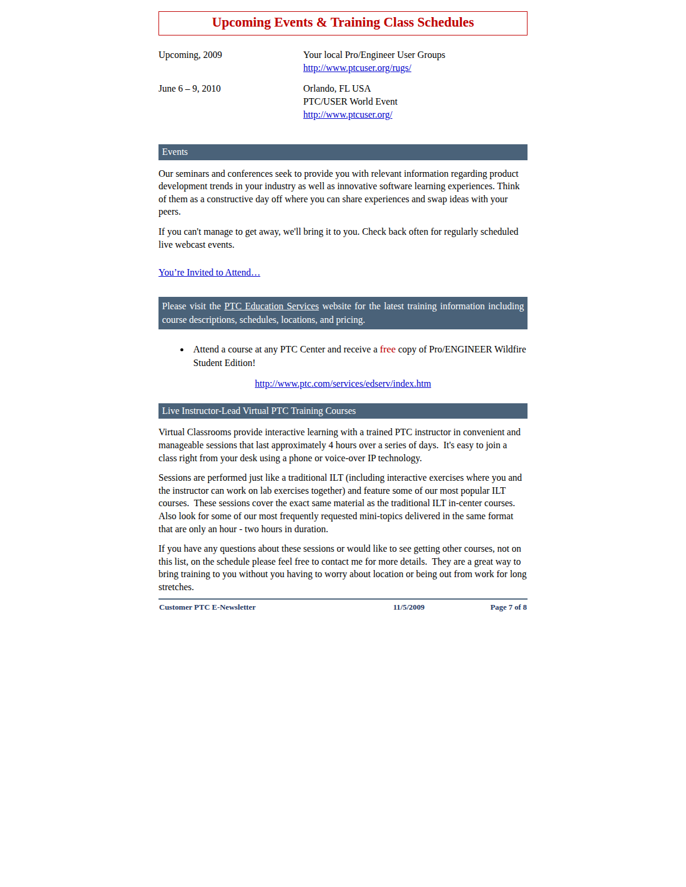Upcoming Events & Training Class Schedules
| Upcoming, 2009 | Your local Pro/Engineer User Groups http://www.ptcuser.org/rugs/ |
| June 6 – 9, 2010 | Orlando, FL USA PTC/USER World Event http://www.ptcuser.org/ |
Events
Our seminars and conferences seek to provide you with relevant information regarding product development trends in your industry as well as innovative software learning experiences. Think of them as a constructive day off where you can share experiences and swap ideas with your peers.
If you can't manage to get away, we'll bring it to you. Check back often for regularly scheduled live webcast events.
You’re Invited to Attend…
Please visit the PTC Education Services website for the latest training information including course descriptions, schedules, locations, and pricing.
Attend a course at any PTC Center and receive a free copy of Pro/ENGINEER Wildfire Student Edition!
http://www.ptc.com/services/edserv/index.htm
Live Instructor-Lead Virtual PTC Training Courses
Virtual Classrooms provide interactive learning with a trained PTC instructor in convenient and manageable sessions that last approximately 4 hours over a series of days. It's easy to join a class right from your desk using a phone or voice-over IP technology.
Sessions are performed just like a traditional ILT (including interactive exercises where you and the instructor can work on lab exercises together) and feature some of our most popular ILT courses. These sessions cover the exact same material as the traditional ILT in-center courses. Also look for some of our most frequently requested mini-topics delivered in the same format that are only an hour - two hours in duration.
If you have any questions about these sessions or would like to see getting other courses, not on this list, on the schedule please feel free to contact me for more details. They are a great way to bring training to you without you having to worry about location or being out from work for long stretches.
| Customer PTC E-Newsletter | 11/5/2009 | Page 7 of 8 |